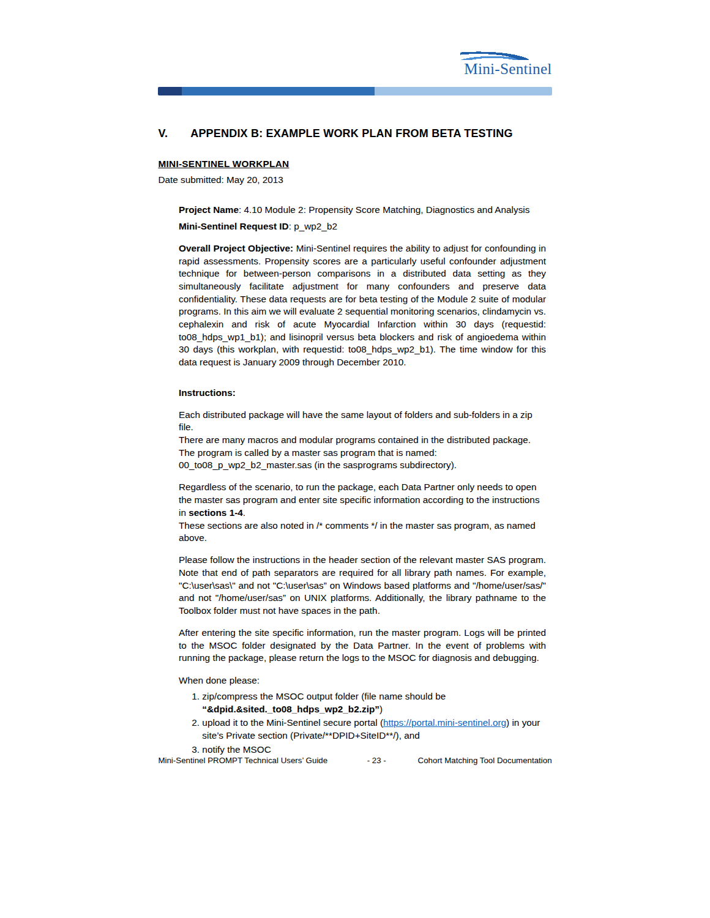Mini-Sentinel
V. APPENDIX B: EXAMPLE WORK PLAN FROM BETA TESTING
MINI-SENTINEL WORKPLAN
Date submitted: May 20, 2013
Project Name: 4.10 Module 2: Propensity Score Matching, Diagnostics and Analysis
Mini-Sentinel Request ID: p_wp2_b2
Overall Project Objective: Mini-Sentinel requires the ability to adjust for confounding in rapid assessments. Propensity scores are a particularly useful confounder adjustment technique for between-person comparisons in a distributed data setting as they simultaneously facilitate adjustment for many confounders and preserve data confidentiality. These data requests are for beta testing of the Module 2 suite of modular programs. In this aim we will evaluate 2 sequential monitoring scenarios, clindamycin vs. cephalexin and risk of acute Myocardial Infarction within 30 days (requestid: to08_hdps_wp1_b1); and lisinopril versus beta blockers and risk of angioedema within 30 days (this workplan, with requestid: to08_hdps_wp2_b1). The time window for this data request is January 2009 through December 2010.
Instructions:
Each distributed package will have the same layout of folders and sub-folders in a zip file.
There are many macros and modular programs contained in the distributed package. The program is called by a master sas program that is named: 00_to08_p_wp2_b2_master.sas (in the sasprograms subdirectory).
Regardless of the scenario, to run the package, each Data Partner only needs to open the master sas program and enter site specific information according to the instructions in sections 1-4.
These sections are also noted in /* comments */ in the master sas program, as named above.
Please follow the instructions in the header section of the relevant master SAS program. Note that end of path separators are required for all library path names. For example, "C:\user\sas\" and not "C:\user\sas” on Windows based platforms and "/home/user/sas/" and not "/home/user/sas” on UNIX platforms. Additionally, the library pathname to the Toolbox folder must not have spaces in the path.
After entering the site specific information, run the master program. Logs will be printed to the MSOC folder designated by the Data Partner. In the event of problems with running the package, please return the logs to the MSOC for diagnosis and debugging.
When done please:
zip/compress the MSOC output folder (file name should be “&dpid.&sited._to08_hdps_wp2_b2.zip”)
upload it to the Mini-Sentinel secure portal (https://portal.mini-sentinel.org) in your site’s Private section (Private/**DPID+SiteID**/), and
notify the MSOC
| Mini-Sentinel PROMPT Technical Users’ Guide | - 23 - | Cohort Matching Tool Documentation |